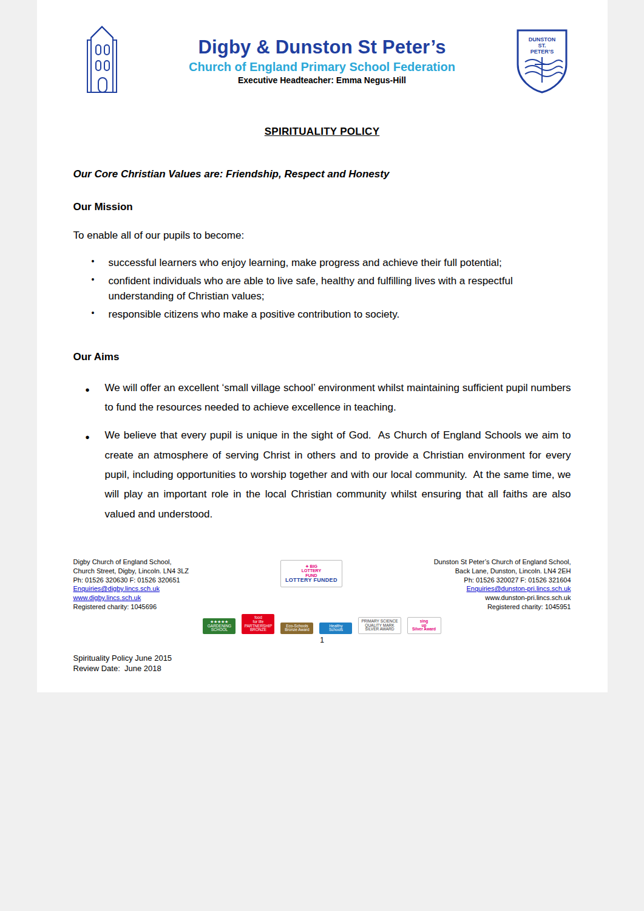Digby & Dunston St Peter’s
Church of England Primary School Federation
Executive Headteacher: Emma Negus-Hill
DUNSTON ST. PETER’S
SPIRITUALITY POLICY
Our Core Christian Values are: Friendship, Respect and Honesty
Our Mission
To enable all of our pupils to become:
successful learners who enjoy learning, make progress and achieve their full potential;
confident individuals who are able to live safe, healthy and fulfilling lives with a respectful understanding of Christian values;
responsible citizens who make a positive contribution to society.
Our Aims
We will offer an excellent ‘small village school’ environment whilst maintaining sufficient pupil numbers to fund the resources needed to achieve excellence in teaching.
We believe that every pupil is unique in the sight of God. As Church of England Schools we aim to create an atmosphere of serving Christ in others and to provide a Christian environment for every pupil, including opportunities to worship together and with our local community. At the same time, we will play an important role in the local Christian community whilst ensuring that all faiths are also valued and understood.
Digby Church of England School,
Church Street, Digby, Lincoln. LN4 3LZ
Ph: 01526 320630 F: 01526 320651
Enquiries@digby.lincs.sch.uk
www.digby.lincs.sch.uk
Registered charity: 1045696
✦ BIG
LOTTERY
FUND
LOTTERY FUNDED
Dunston St Peter’s Church of England School,
Back Lane, Dunston, Lincoln. LN4 2EH
Ph: 01526 320027 F: 01526 321604
Enquiries@dunston-pri.lincs.sch.uk
www.dunston-pri.lincs.sch.uk
Registered charity: 1045951
★★★★★
GARDENING
SCHOOL food
for life
PARTNERSHIP
BRONZE Eco-Schools
Bronze Award Healthy
Schools PRIMARY SCIENCE
QUALITY MARK
SILVER AWARD sing
up
Silver Award
1
Spirituality Policy June 2015
Review Date: June 2018